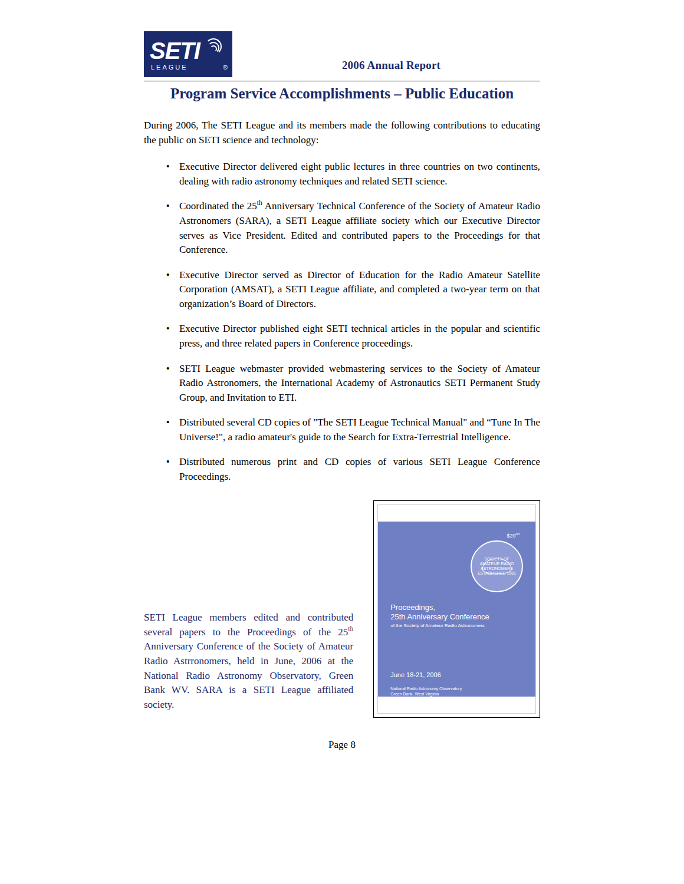SETI
LEAGUE
®
2006 Annual Report
Program Service Accomplishments – Public Education
During 2006, The SETI League and its members made the following contributions to educating the public on SETI science and technology:
Executive Director delivered eight public lectures in three countries on two continents, dealing with radio astronomy techniques and related SETI science.
Coordinated the 25th Anniversary Technical Conference of the Society of Amateur Radio Astronomers (SARA), a SETI League affiliate society which our Executive Director serves as Vice President. Edited and contributed papers to the Proceedings for that Conference.
Executive Director served as Director of Education for the Radio Amateur Satellite Corporation (AMSAT), a SETI League affiliate, and completed a two-year term on that organization’s Board of Directors.
Executive Director published eight SETI technical articles in the popular and scientific press, and three related papers in Conference proceedings.
SETI League webmaster provided webmastering services to the Society of Amateur Radio Astronomers, the International Academy of Astronautics SETI Permanent Study Group, and Invitation to ETI.
Distributed several CD copies of "The SETI League Technical Manual" and “Tune In The Universe!", a radio amateur's guide to the Search for Extra-Terrestrial Intelligence.
Distributed numerous print and CD copies of various SETI League Conference Proceedings.
SETI League members edited and contributed several papers to the Proceedings of the 25th Anniversary Conference of the Society of Amateur Radio Astrronomers, held in June, 2006 at the National Radio Astronomy Observatory, Green Bank WV. SARA is a SETI League affiliated society.
$2000
SOCIETY OF AMATEUR RADIO ASTRONOMERS
ESTABLISHED 1981
Proceedings,
25th Anniversary Conference
of the Society of Amateur Radio Astronomers
June 18-21, 2006
National Radio Astronomy Observatory
Green Bank, West Virginia
Page 8